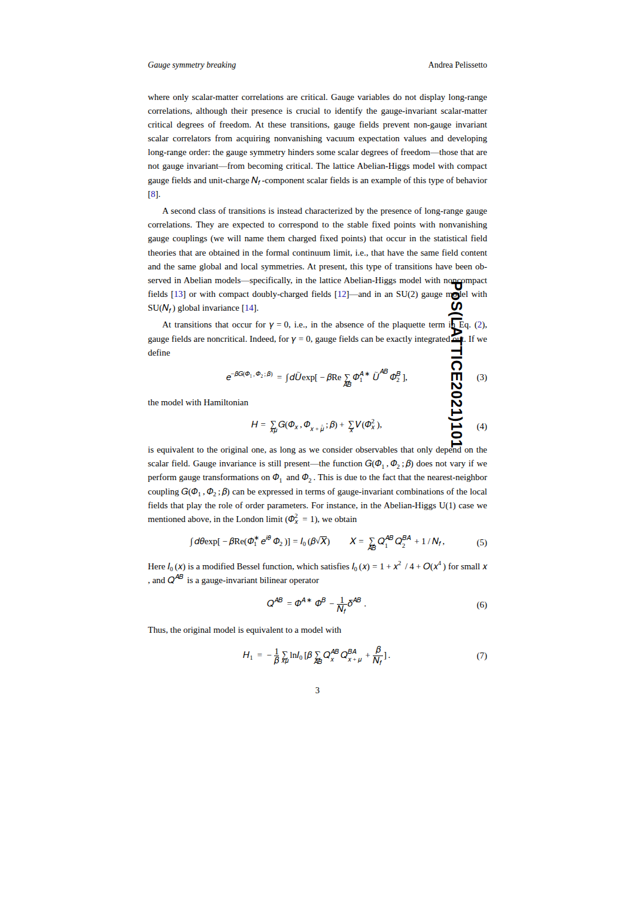Gauge symmetry breaking Andrea Pelissetto
where only scalar-matter correlations are critical. Gauge variables do not display long-range correlations, although their presence is crucial to identify the gauge-invariant scalar-matter critical degrees of freedom. At these transitions, gauge fields prevent non-gauge invariant scalar correlators from acquiring nonvanishing vacuum expectation values and developing long-range order: the gauge symmetry hinders some scalar degrees of freedom—those that are not gauge invariant—from becoming critical. The lattice Abelian-Higgs model with compact gauge fields and unit-charge Nf-component scalar fields is an example of this type of behavior [8].
A second class of transitions is instead characterized by the presence of long-range gauge correlations. They are expected to correspond to the stable fixed points with nonvanishing gauge couplings (we will name them charged fixed points) that occur in the statistical field theories that are obtained in the formal continuum limit, i.e., that have the same field content and the same global and local symmetries. At present, this type of transitions have been observed in Abelian models—specifically, in the lattice Abelian-Higgs model with noncompact fields [13] or with compact doubly-charged fields [12]—and in an SU(2) gauge model with SU(Nf) global invariance [14].
At transitions that occur for γ=0, i.e., in the absence of the plaquette term in Eq. (2), gauge fields are noncritical. Indeed, for γ=0, gauge fields can be exactly integrated out. If we define
e−βG(Φ1,Φ2;β) = ∫dU~ exp [ −βRe ∑AB Φ1A∗ U~AB Φ2B ] ,
(3)
the model with Hamiltonian
H= ∑xμ G(Φx,Φx+μ^;β) + ∑x V(Φx2) ,
(4)
is equivalent to the original one, as long as we consider observables that only depend on the scalar field. Gauge invariance is still present—the function G(Φ1,Φ2;β) does not vary if we perform gauge transformations on Φ1 and Φ2. This is due to the fact that the nearest-neighbor coupling G(Φ1,Φ2;β) can be expressed in terms of gauge-invariant combinations of the local fields that play the role of order parameters. For instance, in the Abelian-Higgs U(1) case we mentioned above, in the London limit (Φx2=1), we obtain
∫dθ exp [−βRe(Φ1∗eiθΦ2)] = I0(βX) X= ∑AB Q1AB Q2BA +1/Nf ,
(5)
Here I0(x) is a modified Bessel function, which satisfies I0(x)=1+x2/4+O(x4) for small x, and QAB is a gauge-invariant bilinear operator
QAB = ΦA∗ ΦB − 1Nf δAB .
(6)
Thus, the original model is equivalent to a model with
H1 = − 1β ∑xμ ln I0 [ β ∑AB QxAB Qx+μBA + βNf ] .
(7)
PoS(LATTICE2021)101
3